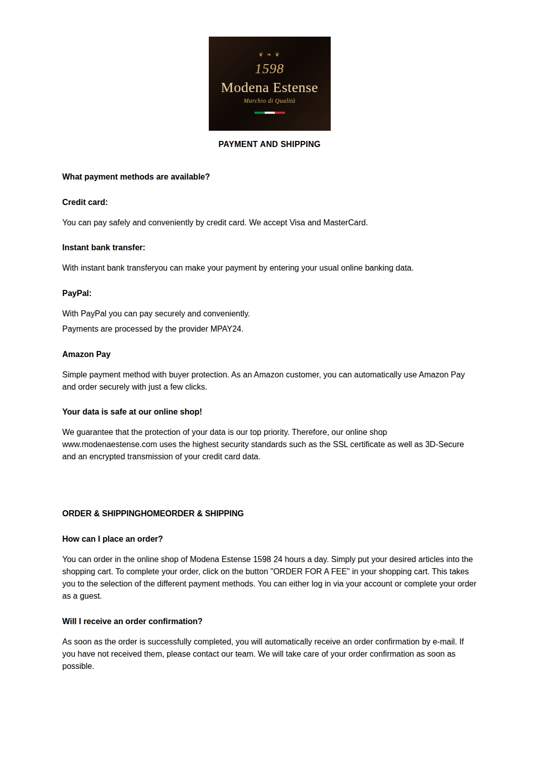❦ ❧ ❦
1598
Modena Estense
Marchio di Qualità
PAYMENT AND SHIPPING
What payment methods are available?
Credit card:
You can pay safely and conveniently by credit card. We accept Visa and MasterCard.
Instant bank transfer:
With instant bank transferyou can make your payment by entering your usual online banking data.
PayPal:
With PayPal you can pay securely and conveniently.
Payments are processed by the provider MPAY24.
Amazon Pay
Simple payment method with buyer protection. As an Amazon customer, you can automatically use Amazon Pay and order securely with just a few clicks.
Your data is safe at our online shop!
We guarantee that the protection of your data is our top priority. Therefore, our online shop www.modenaestense.com uses the highest security standards such as the SSL certificate as well as 3D-Secure and an encrypted transmission of your credit card data.
ORDER & SHIPPINGHOMEORDER & SHIPPING
How can I place an order?
You can order in the online shop of Modena Estense 1598 24 hours a day. Simply put your desired articles into the shopping cart. To complete your order, click on the button "ORDER FOR A FEE" in your shopping cart. This takes you to the selection of the different payment methods. You can either log in via your account or complete your order as a guest.
Will I receive an order confirmation?
As soon as the order is successfully completed, you will automatically receive an order confirmation by e-mail. If you have not received them, please contact our team. We will take care of your order confirmation as soon as possible.